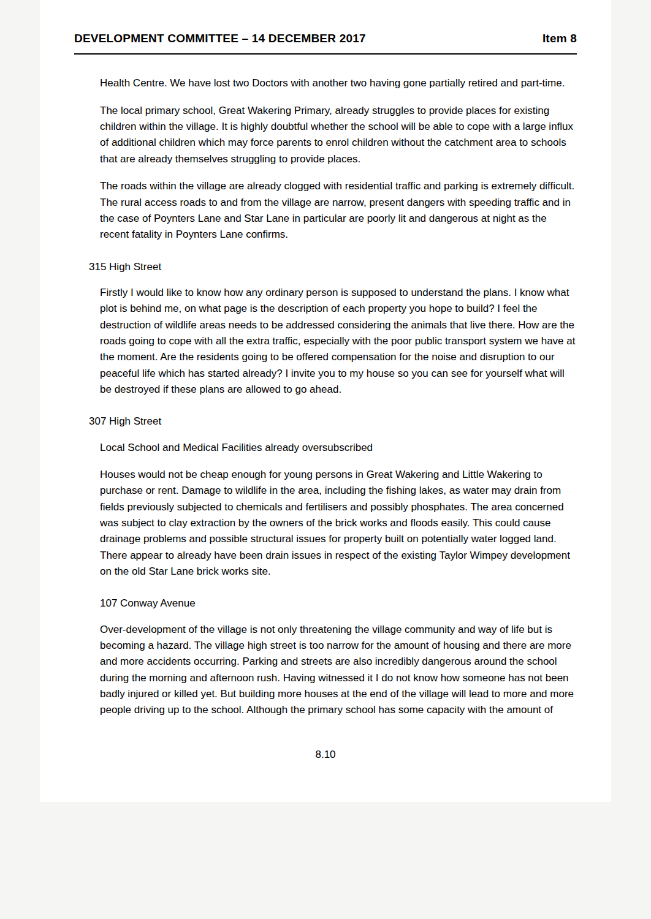Development Committee – 14 December 2017 Item 8
Health Centre. We have lost two Doctors with another two having gone partially retired and part-time.
The local primary school, Great Wakering Primary, already struggles to provide places for existing children within the village. It is highly doubtful whether the school will be able to cope with a large influx of additional children which may force parents to enrol children without the catchment area to schools that are already themselves struggling to provide places.
The roads within the village are already clogged with residential traffic and parking is extremely difficult. The rural access roads to and from the village are narrow, present dangers with speeding traffic and in the case of Poynters Lane and Star Lane in particular are poorly lit and dangerous at night as the recent fatality in Poynters Lane confirms.
315 High Street
Firstly I would like to know how any ordinary person is supposed to understand the plans. I know what plot is behind me, on what page is the description of each property you hope to build? I feel the destruction of wildlife areas needs to be addressed considering the animals that live there. How are the roads going to cope with all the extra traffic, especially with the poor public transport system we have at the moment. Are the residents going to be offered compensation for the noise and disruption to our peaceful life which has started already? I invite you to my house so you can see for yourself what will be destroyed if these plans are allowed to go ahead.
307 High Street
Local School and Medical Facilities already oversubscribed
Houses would not be cheap enough for young persons in Great Wakering and Little Wakering to purchase or rent. Damage to wildlife in the area, including the fishing lakes, as water may drain from fields previously subjected to chemicals and fertilisers and possibly phosphates. The area concerned was subject to clay extraction by the owners of the brick works and floods easily. This could cause drainage problems and possible structural issues for property built on potentially water logged land. There appear to already have been drain issues in respect of the existing Taylor Wimpey development on the old Star Lane brick works site.
107 Conway Avenue
Over-development of the village is not only threatening the village community and way of life but is becoming a hazard. The village high street is too narrow for the amount of housing and there are more and more accidents occurring. Parking and streets are also incredibly dangerous around the school during the morning and afternoon rush. Having witnessed it I do not know how someone has not been badly injured or killed yet. But building more houses at the end of the village will lead to more and more people driving up to the school. Although the primary school has some capacity with the amount of
8.10